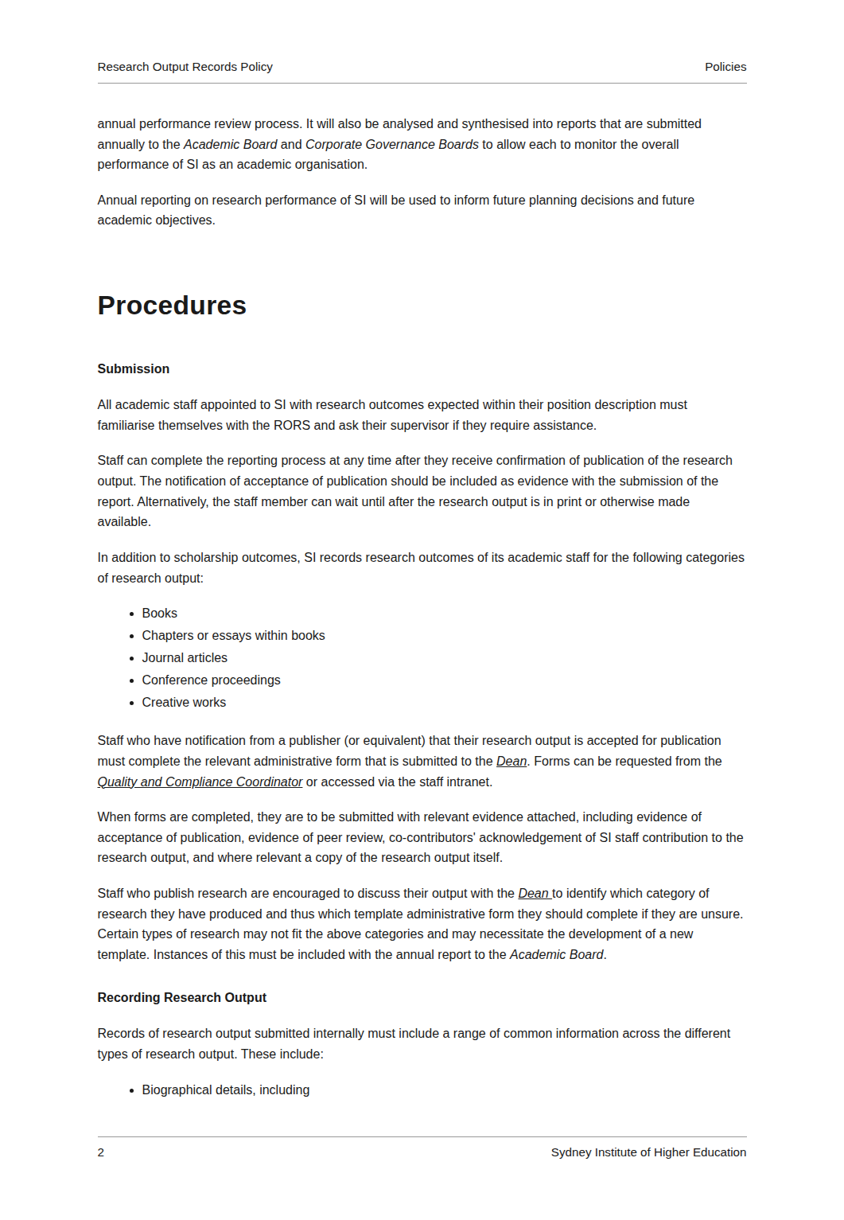Research Output Records Policy Policies
annual performance review process. It will also be analysed and synthesised into reports that are submitted annually to the Academic Board and Corporate Governance Boards to allow each to monitor the overall performance of SI as an academic organisation.
Annual reporting on research performance of SI will be used to inform future planning decisions and future academic objectives.
Procedures
Submission
All academic staff appointed to SI with research outcomes expected within their position description must familiarise themselves with the RORS and ask their supervisor if they require assistance.
Staff can complete the reporting process at any time after they receive confirmation of publication of the research output. The notification of acceptance of publication should be included as evidence with the submission of the report. Alternatively, the staff member can wait until after the research output is in print or otherwise made available.
In addition to scholarship outcomes, SI records research outcomes of its academic staff for the following categories of research output:
Books
Chapters or essays within books
Journal articles
Conference proceedings
Creative works
Staff who have notification from a publisher (or equivalent) that their research output is accepted for publication must complete the relevant administrative form that is submitted to the Dean. Forms can be requested from the Quality and Compliance Coordinator or accessed via the staff intranet.
When forms are completed, they are to be submitted with relevant evidence attached, including evidence of acceptance of publication, evidence of peer review, co-contributors' acknowledgement of SI staff contribution to the research output, and where relevant a copy of the research output itself.
Staff who publish research are encouraged to discuss their output with the Dean to identify which category of research they have produced and thus which template administrative form they should complete if they are unsure. Certain types of research may not fit the above categories and may necessitate the development of a new template. Instances of this must be included with the annual report to the Academic Board.
Recording Research Output
Records of research output submitted internally must include a range of common information across the different types of research output. These include:
Biographical details, including
2 Sydney Institute of Higher Education